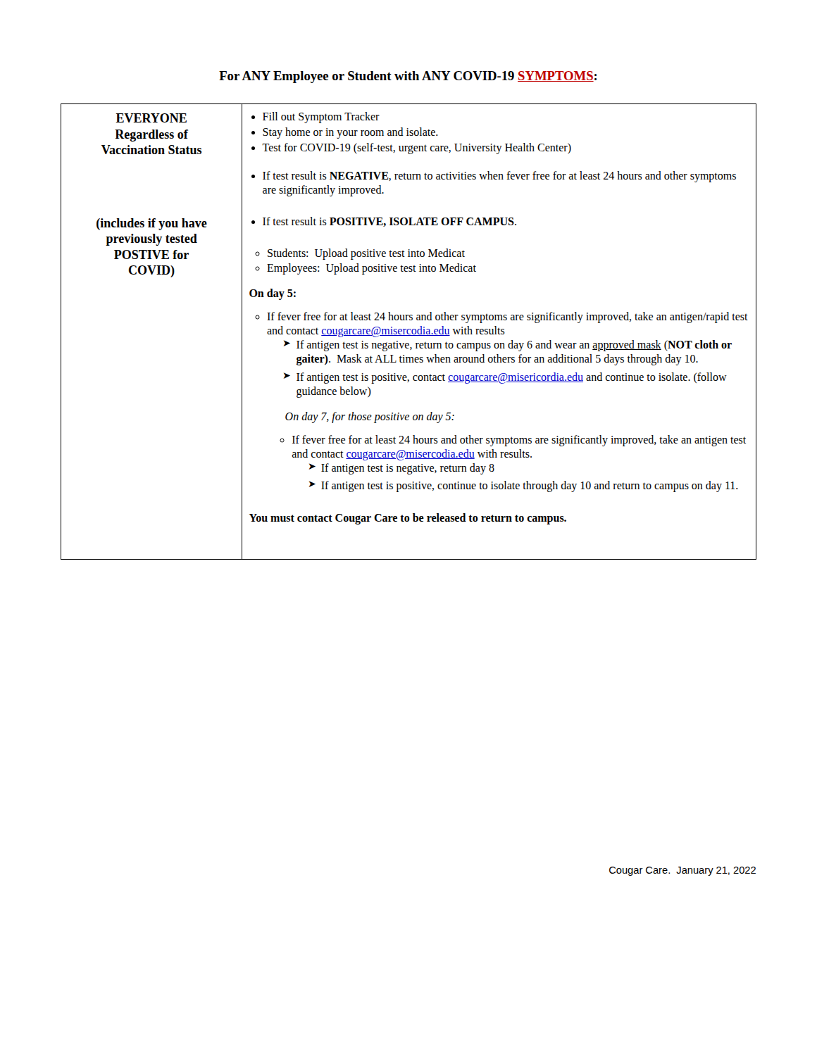For ANY Employee or Student with ANY COVID-19 SYMPTOMS:
| EVERYONE Regardless of Vaccination Status (includes if you have previously tested POSTIVE for COVID) | Fill out Symptom Tracker Stay home or in your room and isolate. Test for COVID-19 (self-test, urgent care, University Health Center) If test result is NEGATIVE , return to activities when fever free for at least 24 hours and other symptoms are significantly improved. If test result is POSITIVE, ISOLATE OFF CAMPUS . Students: Upload positive test into Medicat Employees: Upload positive test into Medicat On day 5: If fever free for at least 24 hours and other symptoms are significantly improved, take an antigen/rapid test and contact cougarcare@misercodia.edu with results If antigen test is negative, return to campus on day 6 and wear an approved mask ( NOT cloth or gaiter) . Mask at ALL times when around others for an additional 5 days through day 10. If antigen test is positive, contact cougarcare@misericordia.edu and continue to isolate. (follow guidance below) On day 7, for those positive on day 5: If fever free for at least 24 hours and other symptoms are significantly improved, take an antigen test and contact cougarcare@misercodia.edu with results. If antigen test is negative, return day 8 If antigen test is positive, continue to isolate through day 10 and return to campus on day 11. You must contact Cougar Care to be released to return to campus. |
Cougar Care. January 21, 2022